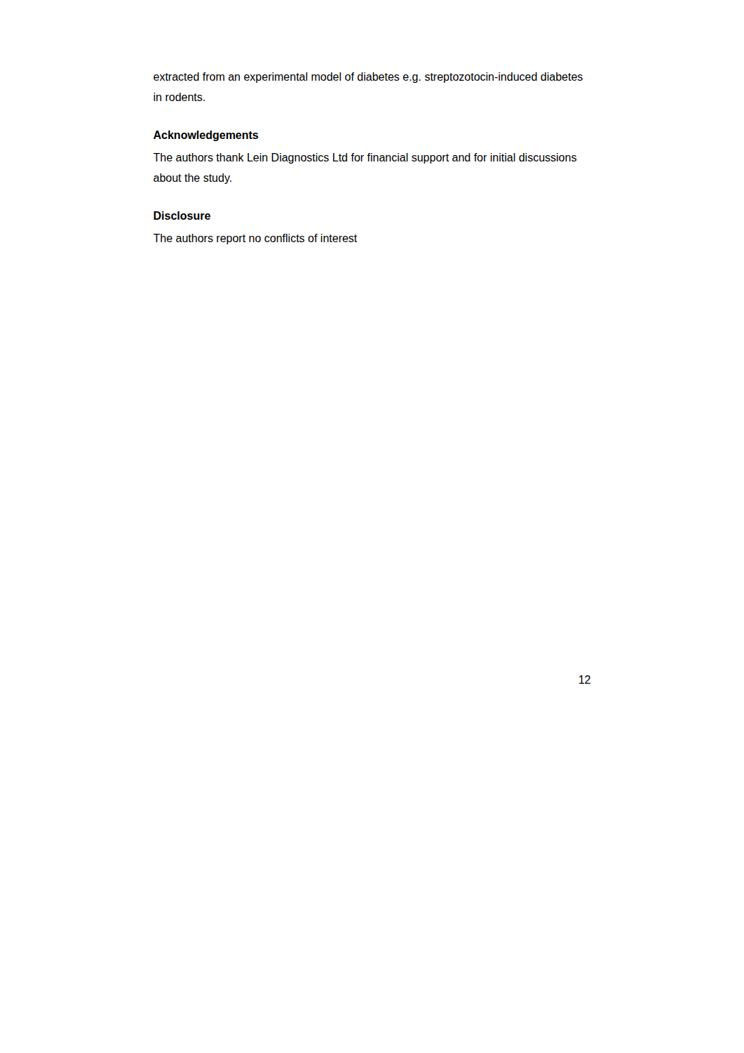extracted from an experimental model of diabetes e.g. streptozotocin-induced diabetes in rodents.
Acknowledgements
The authors thank Lein Diagnostics Ltd for financial support and for initial discussions about the study.
Disclosure
The authors report no conflicts of interest
12